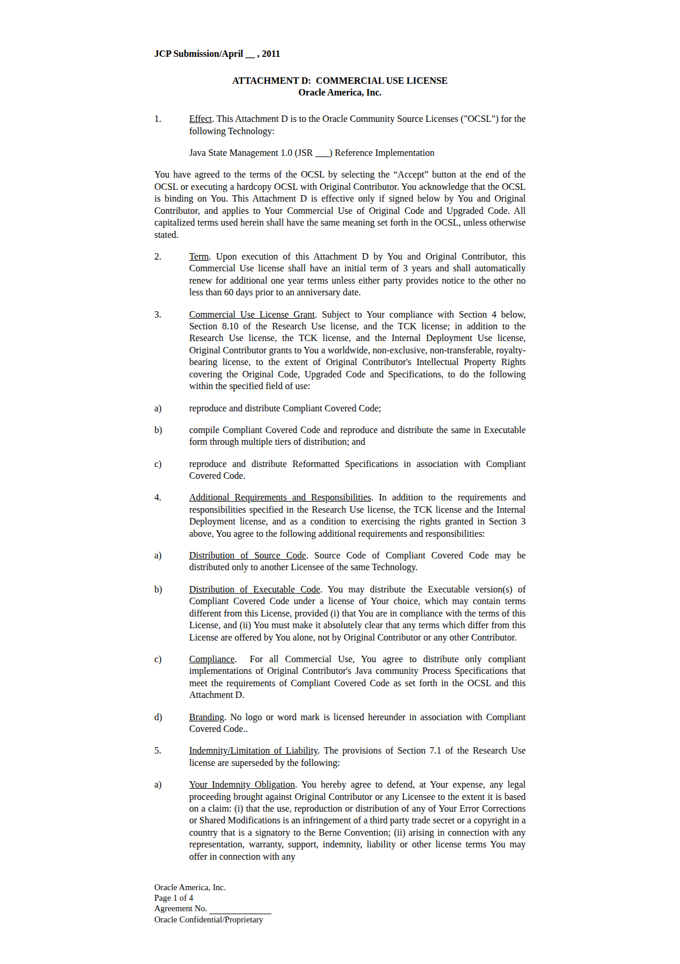JCP Submission/April __ , 2011
ATTACHMENT D: COMMERCIAL USE LICENSEOracle America, Inc.
1.
Effect. This Attachment D is to the Oracle Community Source Licenses ("OCSL") for the following Technology:
Java State Management 1.0 (JSR ___) Reference Implementation
You have agreed to the terms of the OCSL by selecting the “Accept” button at the end of the OCSL or executing a hardcopy OCSL with Original Contributor. You acknowledge that the OCSL is binding on You. This Attachment D is effective only if signed below by You and Original Contributor, and applies to Your Commercial Use of Original Code and Upgraded Code. All capitalized terms used herein shall have the same meaning set forth in the OCSL, unless otherwise stated.
2.
Term. Upon execution of this Attachment D by You and Original Contributor, this Commercial Use license shall have an initial term of 3 years and shall automatically renew for additional one year terms unless either party provides notice to the other no less than 60 days prior to an anniversary date.
3.
Commercial Use License Grant. Subject to Your compliance with Section 4 below, Section 8.10 of the Research Use license, and the TCK license; in addition to the Research Use license, the TCK license, and the Internal Deployment Use license, Original Contributor grants to You a worldwide, non-exclusive, non-transferable, royalty-bearing license, to the extent of Original Contributor's Intellectual Property Rights covering the Original Code, Upgraded Code and Specifications, to do the following within the specified field of use:
a)
reproduce and distribute Compliant Covered Code;
b)
compile Compliant Covered Code and reproduce and distribute the same in Executable form through multiple tiers of distribution; and
c)
reproduce and distribute Reformatted Specifications in association with Compliant Covered Code.
4.
Additional Requirements and Responsibilities. In addition to the requirements and responsibilities specified in the Research Use license, the TCK license and the Internal Deployment license, and as a condition to exercising the rights granted in Section 3 above, You agree to the following additional requirements and responsibilities:
a)
Distribution of Source Code. Source Code of Compliant Covered Code may be distributed only to another Licensee of the same Technology.
b)
Distribution of Executable Code. You may distribute the Executable version(s) of Compliant Covered Code under a license of Your choice, which may contain terms different from this License, provided (i) that You are in compliance with the terms of this License, and (ii) You must make it absolutely clear that any terms which differ from this License are offered by You alone, not by Original Contributor or any other Contributor.
c)
Compliance. For all Commercial Use, You agree to distribute only compliant implementations of Original Contributor's Java community Process Specifications that meet the requirements of Compliant Covered Code as set forth in the OCSL and this Attachment D.
d)
Branding. No logo or word mark is licensed hereunder in association with Compliant Covered Code..
5.
Indemnity/Limitation of Liability. The provisions of Section 7.1 of the Research Use license are superseded by the following:
a)
Your Indemnity Obligation. You hereby agree to defend, at Your expense, any legal proceeding brought against Original Contributor or any Licensee to the extent it is based on a claim: (i) that the use, reproduction or distribution of any of Your Error Corrections or Shared Modifications is an infringement of a third party trade secret or a copyright in a country that is a signatory to the Berne Convention; (ii) arising in connection with any representation, warranty, support, indemnity, liability or other license terms You may offer in connection with any
Oracle America, Inc. Page 1 of 4 Agreement No. Oracle Confidential/Proprietary